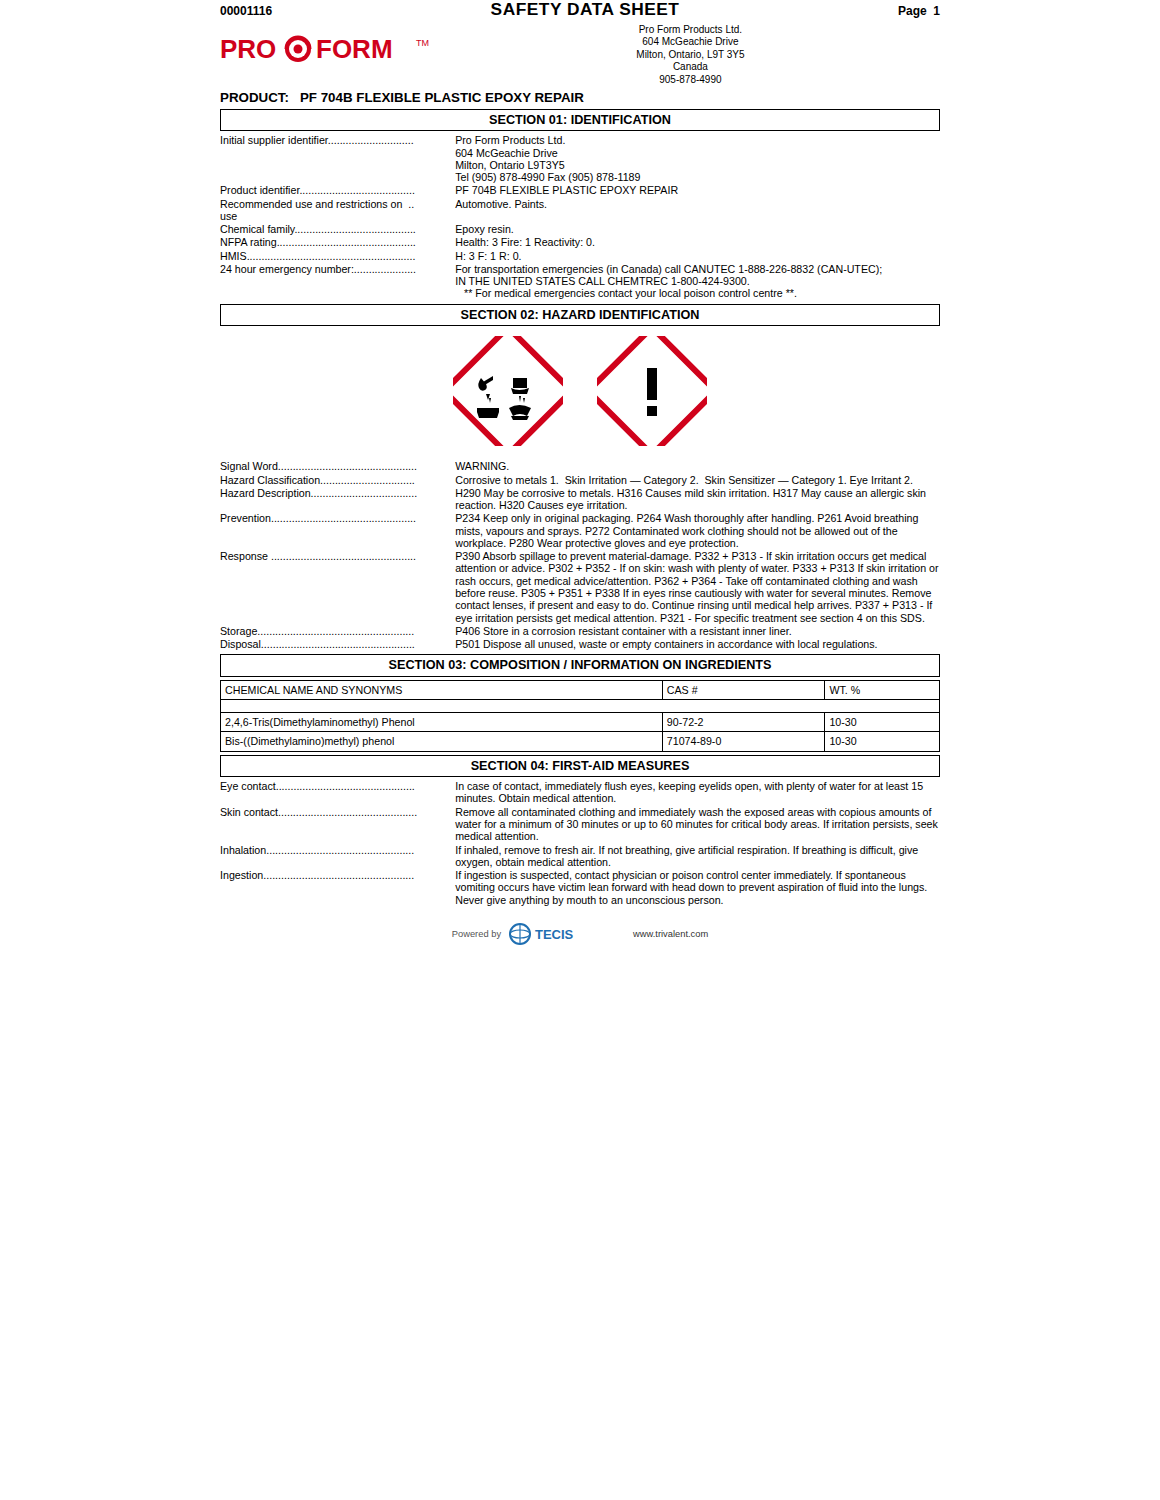00001116 SAFETY DATA SHEET Page 1
PRO FORM TM
Pro Form Products Ltd.
604 McGeachie Drive
Milton, Ontario, L9T 3Y5
Canada
905-878-4990
PRODUCT: PF 704B FLEXIBLE PLASTIC EPOXY REPAIR
SECTION 01: IDENTIFICATION
| Initial supplier identifier............................. | Pro Form Products Ltd. 604 McGeachie Drive Milton, Ontario L9T3Y5 Tel (905) 878-4990 Fax (905) 878-1189 |
| Product identifier....................................... | PF 704B FLEXIBLE PLASTIC EPOXY REPAIR |
| Recommended use and restrictions on .. use | Automotive. Paints. |
| Chemical family......................................... | Epoxy resin. |
| NFPA rating............................................... | Health: 3 Fire: 1 Reactivity: 0. |
| HMIS......................................................... | H: 3 F: 1 R: 0. |
| 24 hour emergency number:..................... | For transportation emergencies (in Canada) call CANUTEC 1-888-226-8832 (CAN-UTEC); IN THE UNITED STATES CALL CHEMTREC 1-800-424-9300. ** For medical emergencies contact your local poison control centre **. |
SECTION 02: HAZARD IDENTIFICATION
| Signal Word............................................... | WARNING. |
| Hazard Classification................................ | Corrosive to metals 1. Skin Irritation — Category 2. Skin Sensitizer — Category 1. Eye Irritant 2. |
| Hazard Description.................................... | H290 May be corrosive to metals. H316 Causes mild skin irritation. H317 May cause an allergic skin reaction. H320 Causes eye irritation. |
| Prevention................................................. | P234 Keep only in original packaging. P264 Wash thoroughly after handling. P261 Avoid breathing mists, vapours and sprays. P272 Contaminated work clothing should not be allowed out of the workplace. P280 Wear protective gloves and eye protection. |
| Response ................................................. | P390 Absorb spillage to prevent material-damage. P332 + P313 - If skin irritation occurs get medical attention or advice. P302 + P352 - If on skin: wash with plenty of water. P333 + P313 If skin irritation or rash occurs, get medical advice/attention. P362 + P364 - Take off contaminated clothing and wash before reuse. P305 + P351 + P338 If in eyes rinse cautiously with water for several minutes. Remove contact lenses, if present and easy to do. Continue rinsing until medical help arrives. P337 + P313 - If eye irritation persists get medical attention. P321 - For specific treatment see section 4 on this SDS. |
| Storage..................................................... | P406 Store in a corrosion resistant container with a resistant inner liner. |
| Disposal.................................................... | P501 Dispose all unused, waste or empty containers in accordance with local regulations. |
SECTION 03: COMPOSITION / INFORMATION ON INGREDIENTS
| CHEMICAL NAME AND SYNONYMS | CAS # | WT. % |
| --- | --- | --- |
| 2,4,6-Tris(Dimethylaminomethyl) Phenol | 90-72-2 | 10-30 |
| Bis-((Dimethylamino)methyl) phenol | 71074-89-0 | 10-30 |
SECTION 04: FIRST-AID MEASURES
| Eye contact............................................... | In case of contact, immediately flush eyes, keeping eyelids open, with plenty of water for at least 15 minutes. Obtain medical attention. |
| Skin contact............................................... | Remove all contaminated clothing and immediately wash the exposed areas with copious amounts of water for a minimum of 30 minutes or up to 60 minutes for critical body areas. If irritation persists, seek medical attention. |
| Inhalation.................................................. | If inhaled, remove to fresh air. If not breathing, give artificial respiration. If breathing is difficult, give oxygen, obtain medical attention. |
| Ingestion................................................... | If ingestion is suspected, contact physician or poison control center immediately. If spontaneous vomiting occurs have victim lean forward with head down to prevent aspiration of fluid into the lungs. Never give anything by mouth to an unconscious person. |
Powered by TECIS www.trivalent.com